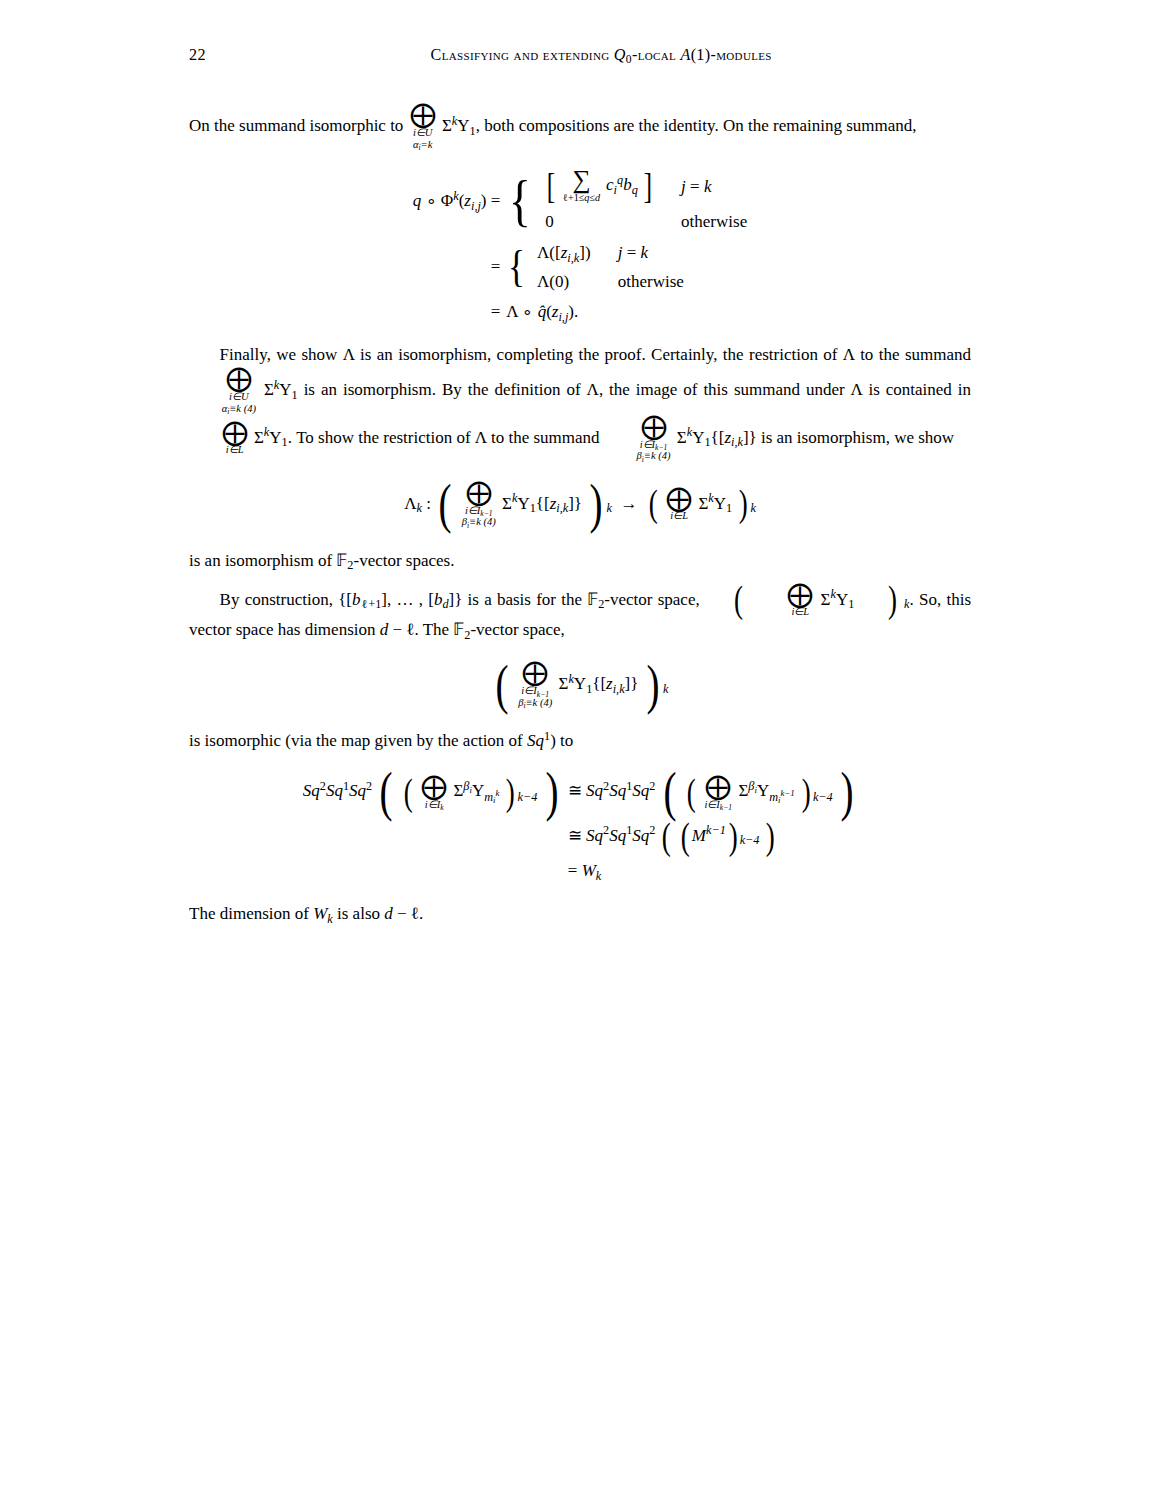22 Classifying and extending Q0-local A(1)-modules
On the summand isomorphic to ⨁ i∈U αi=k ΣkΥ1, both compositions are the identity. On the remaining summand,
q ∘ Φk(zi,j) = { [ ∑ ℓ+1≤q≤d ciqbq ] j = k 0 otherwise = { Λ([zi,k]) j = k Λ(0) otherwise = Λ ∘ q̂(zi,j).
Finally, we show Λ is an isomorphism, completing the proof. Certainly, the restriction of Λ to the summand ⨁ i∈U αi≡k (4) ΣkΥ1 is an isomorphism. By the definition of Λ, the image of this summand under Λ is contained in ⨁ i∈L ΣkΥ1. To show the restriction of Λ to the summand ⨁ i∈Ik−1 βi≡k (4) ΣkΥ1{[zi,k]} is an isomorphism, we show
Λk : ( ⨁ i∈Ik−1 βi≡k (4) ΣkΥ1{[zi,k]} )k → ( ⨁ i∈L ΣkΥ1 )k
is an isomorphism of 𝔽2-vector spaces.
By construction, {[bℓ+1], … , [bd]} is a basis for the 𝔽2-vector space, ( ⨁ i∈L ΣkΥ1 )k. So, this vector space has dimension d − ℓ. The 𝔽2-vector space,
( ⨁ i∈Ik−1 βi≡k (4) ΣkΥ1{[zi,k]} )k
is isomorphic (via the map given by the action of Sq1) to
Sq2Sq1Sq2 ( ( ⨁ i∈Ik ΣβiΥmik )k−4 ) ≅ Sq2Sq1Sq2 ( ( ⨁ i∈Ik−1 ΣβiΥmik−1 )k−4 ) ≅ Sq2Sq1Sq2 ( (Mk−1)k−4 ) = Wk
The dimension of Wk is also d − ℓ.